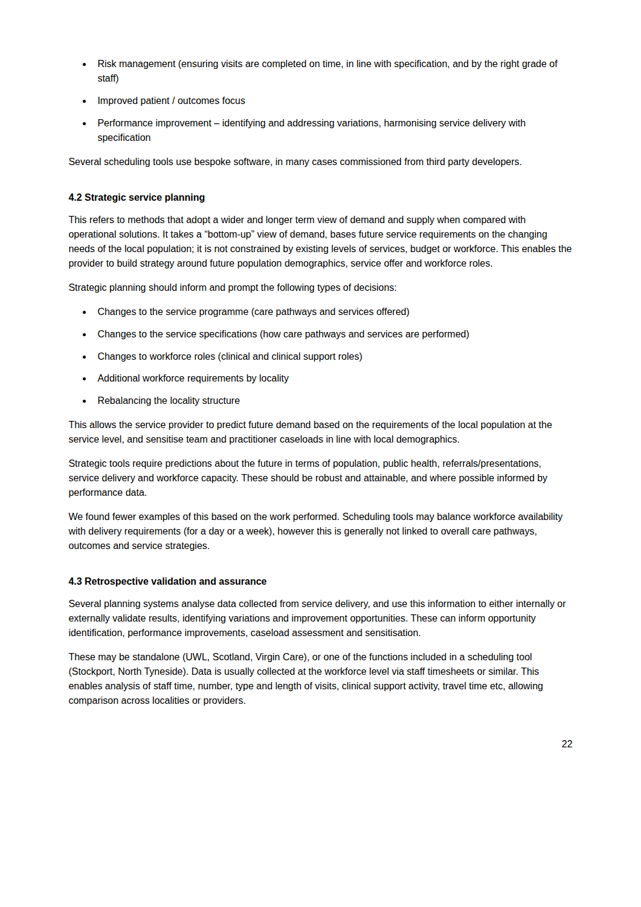Risk management (ensuring visits are completed on time, in line with specification, and by the right grade of staff)
Improved patient / outcomes focus
Performance improvement – identifying and addressing variations, harmonising service delivery with specification
Several scheduling tools use bespoke software, in many cases commissioned from third party developers.
4.2 Strategic service planning
This refers to methods that adopt a wider and longer term view of demand and supply when compared with operational solutions. It takes a “bottom-up” view of demand, bases future service requirements on the changing needs of the local population; it is not constrained by existing levels of services, budget or workforce. This enables the provider to build strategy around future population demographics, service offer and workforce roles.
Strategic planning should inform and prompt the following types of decisions:
Changes to the service programme (care pathways and services offered)
Changes to the service specifications (how care pathways and services are performed)
Changes to workforce roles (clinical and clinical support roles)
Additional workforce requirements by locality
Rebalancing the locality structure
This allows the service provider to predict future demand based on the requirements of the local population at the service level, and sensitise team and practitioner caseloads in line with local demographics.
Strategic tools require predictions about the future in terms of population, public health, referrals/presentations, service delivery and workforce capacity. These should be robust and attainable, and where possible informed by performance data.
We found fewer examples of this based on the work performed. Scheduling tools may balance workforce availability with delivery requirements (for a day or a week), however this is generally not linked to overall care pathways, outcomes and service strategies.
4.3 Retrospective validation and assurance
Several planning systems analyse data collected from service delivery, and use this information to either internally or externally validate results, identifying variations and improvement opportunities. These can inform opportunity identification, performance improvements, caseload assessment and sensitisation.
These may be standalone (UWL, Scotland, Virgin Care), or one of the functions included in a scheduling tool (Stockport, North Tyneside). Data is usually collected at the workforce level via staff timesheets or similar. This enables analysis of staff time, number, type and length of visits, clinical support activity, travel time etc, allowing comparison across localities or providers.
22